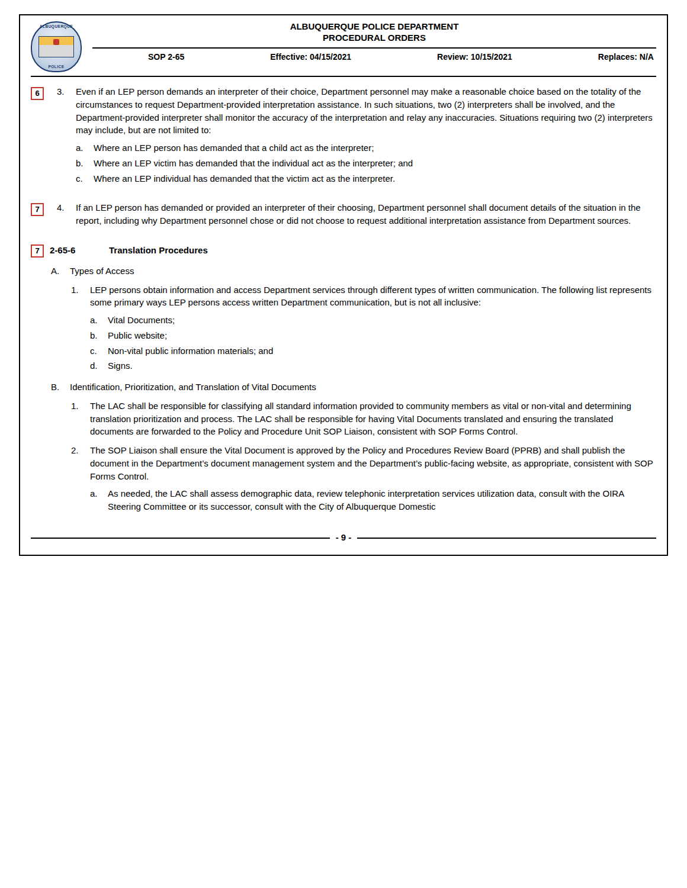ALBUQUERQUE
POLICE
ALBUQUERQUE POLICE DEPARTMENT
PROCEDURAL ORDERS
SOP 2-65 Effective: 04/15/2021 Review: 10/15/2021 Replaces: N/A
6
3.
Even if an LEP person demands an interpreter of their choice, Department personnel may make a reasonable choice based on the totality of the circumstances to request Department-provided interpretation assistance. In such situations, two (2) interpreters shall be involved, and the Department-provided interpreter shall monitor the accuracy of the interpretation and relay any inaccuracies. Situations requiring two (2) interpreters may include, but are not limited to:
a.
Where an LEP person has demanded that a child act as the interpreter;
b.
Where an LEP victim has demanded that the individual act as the interpreter; and
c.
Where an LEP individual has demanded that the victim act as the interpreter.
7
4.
If an LEP person has demanded or provided an interpreter of their choosing, Department personnel shall document details of the situation in the report, including why Department personnel chose or did not choose to request additional interpretation assistance from Department sources.
7 2-65-6 Translation Procedures
A.
Types of Access
1.
LEP persons obtain information and access Department services through different types of written communication. The following list represents some primary ways LEP persons access written Department communication, but is not all inclusive:
a.
Vital Documents;
b.
Public website;
c.
Non-vital public information materials; and
d.
Signs.
B.
Identification, Prioritization, and Translation of Vital Documents
1.
The LAC shall be responsible for classifying all standard information provided to community members as vital or non-vital and determining translation prioritization and process. The LAC shall be responsible for having Vital Documents translated and ensuring the translated documents are forwarded to the Policy and Procedure Unit SOP Liaison, consistent with SOP Forms Control.
2.
The SOP Liaison shall ensure the Vital Document is approved by the Policy and Procedures Review Board (PPRB) and shall publish the document in the Department’s document management system and the Department’s public-facing website, as appropriate, consistent with SOP Forms Control.
a.
As needed, the LAC shall assess demographic data, review telephonic interpretation services utilization data, consult with the OIRA Steering Committee or its successor, consult with the City of Albuquerque Domestic
- 9 -